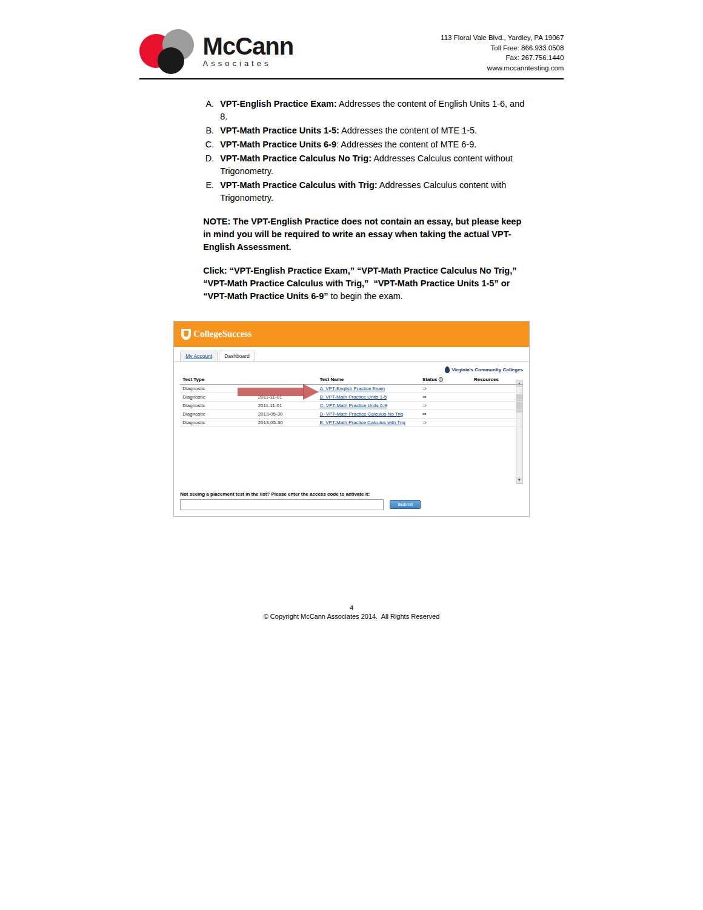McCann
Associates
113 Floral Vale Blvd., Yardley, PA 19067
Toll Free: 866.933.0508
Fax: 267.756.1440
www.mccanntesting.com
VPT-English Practice Exam: Addresses the content of English Units 1-6, and 8.
VPT-Math Practice Units 1-5: Addresses the content of MTE 1-5.
VPT-Math Practice Units 6-9: Addresses the content of MTE 6-9.
VPT-Math Practice Calculus No Trig: Addresses Calculus content without Trigonometry.
VPT-Math Practice Calculus with Trig: Addresses Calculus content with Trigonometry.
NOTE: The VPT-English Practice does not contain an essay, but please keep in mind you will be required to write an essay when taking the actual VPT-English Assessment.
Click: “VPT-English Practice Exam,” “VPT-Math Practice Calculus No Trig,” “VPT-Math Practice Calculus with Trig,” “VPT-Math Practice Units 1-5” or “VPT-Math Practice Units 6-9” to begin the exam.
CollegeSuccess
My Account Dashboard
▲
▼
Virginia's Community Colleges
| Test Type | | Test Name | Status ⓘ | Resources |
| --- | --- | --- | --- | --- |
| Diagnostic | | A. VPT-English Practice Exam | ⇒ | |
| Diagnostic | 2011-11-01 | B. VPT-Math Practice Units 1-5 | ⇒ | |
| Diagnostic | 2011-11-01 | C. VPT-Math Practice Units 6-9 | ⇒ | |
| Diagnostic | 2013-05-30 | D. VPT-Math Practice Calculus No Trig | ⇒ | |
| Diagnostic | 2013-05-30 | E. VPT-Math Practice Calculus with Trig | ⇒ | |
Not seeing a placement test in the list? Please enter the access code to activate it:
Submit
4
© Copyright McCann Associates 2014. All Rights Reserved